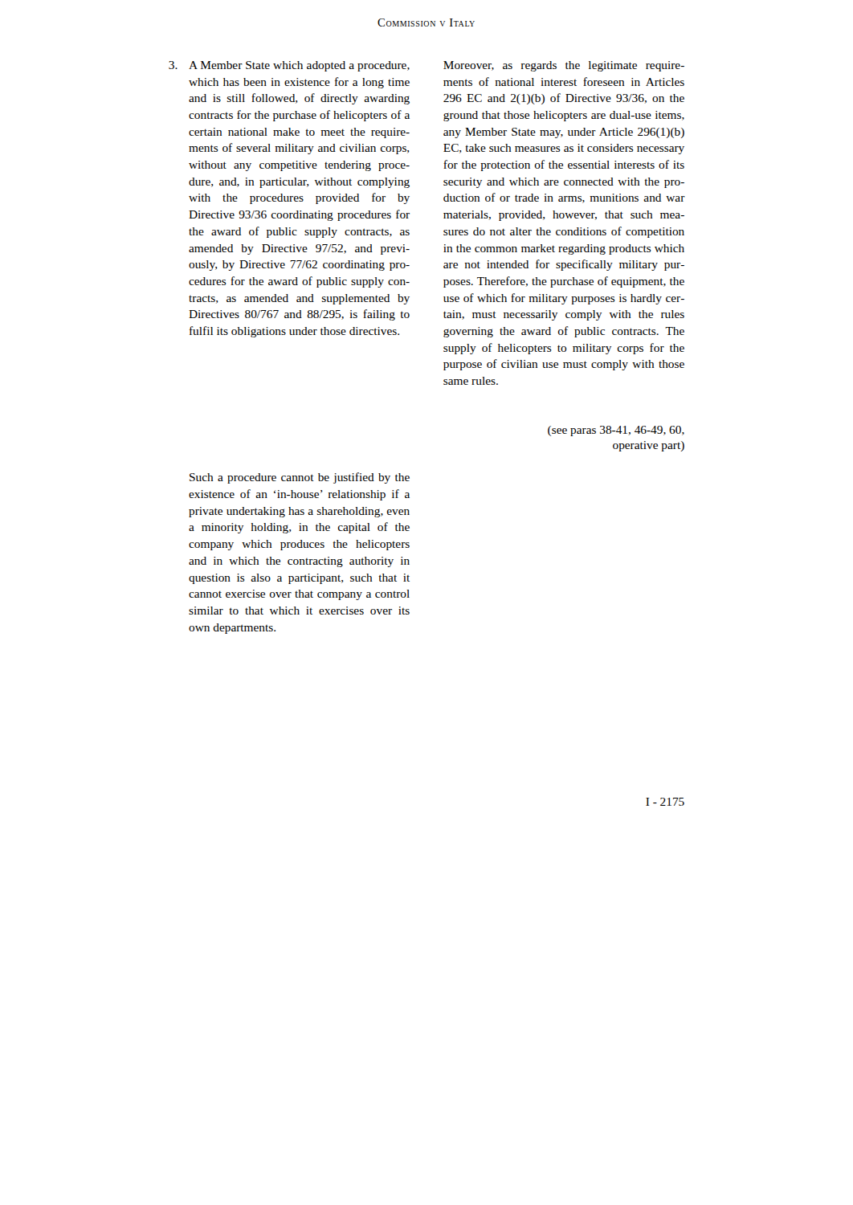Commission v Italy
3.
A Member State which adopted a procedure, which has been in existence for a long time and is still followed, of directly awarding contracts for the purchase of helicopters of a certain national make to meet the requirements of several military and civilian corps, without any competitive tendering procedure, and, in particular, without complying with the procedures provided for by Directive 93/36 coordinating procedures for the award of public supply contracts, as amended by Directive 97/52, and previously, by Directive 77/62 coordinating procedures for the award of public supply contracts, as amended and supplemented by Directives 80/767 and 88/295, is failing to fulfil its obligations under those directives.
Such a procedure cannot be justified by the existence of an ‘in-house’ relationship if a private undertaking has a shareholding, even a minority holding, in the capital of the company which produces the helicopters and in which the contracting authority in question is also a participant, such that it cannot exercise over that company a control similar to that which it exercises over its own departments.
Moreover, as regards the legitimate requirements of national interest foreseen in Articles 296 EC and 2(1)(b) of Directive 93/36, on the ground that those helicopters are dual-use items, any Member State may, under Article 296(1)(b) EC, take such measures as it considers necessary for the protection of the essential interests of its security and which are connected with the production of or trade in arms, munitions and war materials, provided, however, that such measures do not alter the conditions of competition in the common market regarding products which are not intended for specifically military purposes. Therefore, the purchase of equipment, the use of which for military purposes is hardly certain, must necessarily comply with the rules governing the award of public contracts. The supply of helicopters to military corps for the purpose of civilian use must comply with those same rules.
(see paras 38-41, 46-49, 60,
operative part)
I - 2175